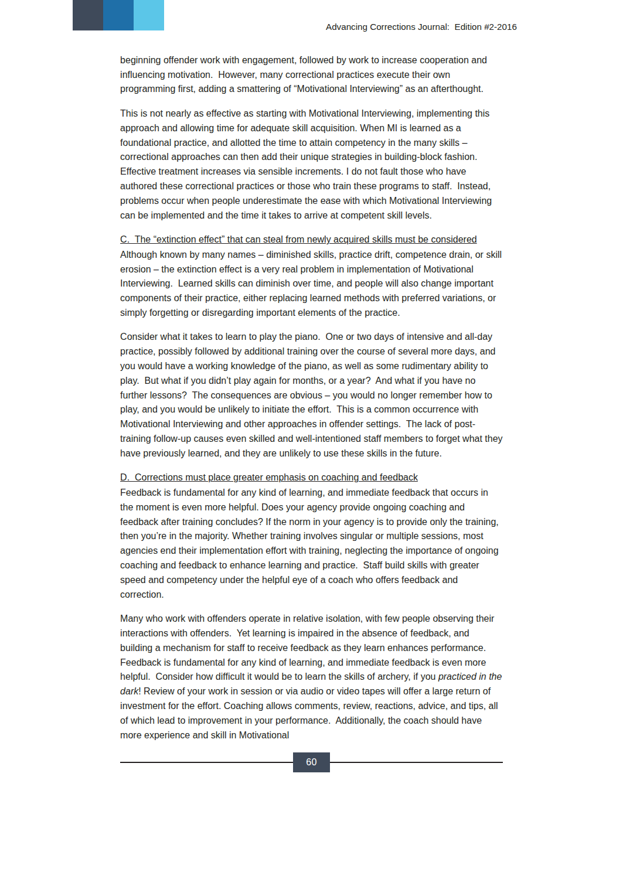Advancing Corrections Journal: Edition #2-2016
beginning offender work with engagement, followed by work to increase cooperation and influencing motivation. However, many correctional practices execute their own programming first, adding a smattering of “Motivational Interviewing” as an afterthought.
This is not nearly as effective as starting with Motivational Interviewing, implementing this approach and allowing time for adequate skill acquisition. When MI is learned as a foundational practice, and allotted the time to attain competency in the many skills – correctional approaches can then add their unique strategies in building-block fashion. Effective treatment increases via sensible increments. I do not fault those who have authored these correctional practices or those who train these programs to staff. Instead, problems occur when people underestimate the ease with which Motivational Interviewing can be implemented and the time it takes to arrive at competent skill levels.
C. The “extinction effect” that can steal from newly acquired skills must be considered
Although known by many names – diminished skills, practice drift, competence drain, or skill erosion – the extinction effect is a very real problem in implementation of Motivational Interviewing. Learned skills can diminish over time, and people will also change important components of their practice, either replacing learned methods with preferred variations, or simply forgetting or disregarding important elements of the practice.
Consider what it takes to learn to play the piano. One or two days of intensive and all-day practice, possibly followed by additional training over the course of several more days, and you would have a working knowledge of the piano, as well as some rudimentary ability to play. But what if you didn’t play again for months, or a year? And what if you have no further lessons? The consequences are obvious – you would no longer remember how to play, and you would be unlikely to initiate the effort. This is a common occurrence with Motivational Interviewing and other approaches in offender settings. The lack of post-training follow-up causes even skilled and well-intentioned staff members to forget what they have previously learned, and they are unlikely to use these skills in the future.
D. Corrections must place greater emphasis on coaching and feedback
Feedback is fundamental for any kind of learning, and immediate feedback that occurs in the moment is even more helpful. Does your agency provide ongoing coaching and feedback after training concludes? If the norm in your agency is to provide only the training, then you’re in the majority. Whether training involves singular or multiple sessions, most agencies end their implementation effort with training, neglecting the importance of ongoing coaching and feedback to enhance learning and practice. Staff build skills with greater speed and competency under the helpful eye of a coach who offers feedback and correction.
Many who work with offenders operate in relative isolation, with few people observing their interactions with offenders. Yet learning is impaired in the absence of feedback, and building a mechanism for staff to receive feedback as they learn enhances performance. Feedback is fundamental for any kind of learning, and immediate feedback is even more helpful. Consider how difficult it would be to learn the skills of archery, if you practiced in the dark! Review of your work in session or via audio or video tapes will offer a large return of investment for the effort. Coaching allows comments, review, reactions, advice, and tips, all of which lead to improvement in your performance. Additionally, the coach should have more experience and skill in Motivational
60